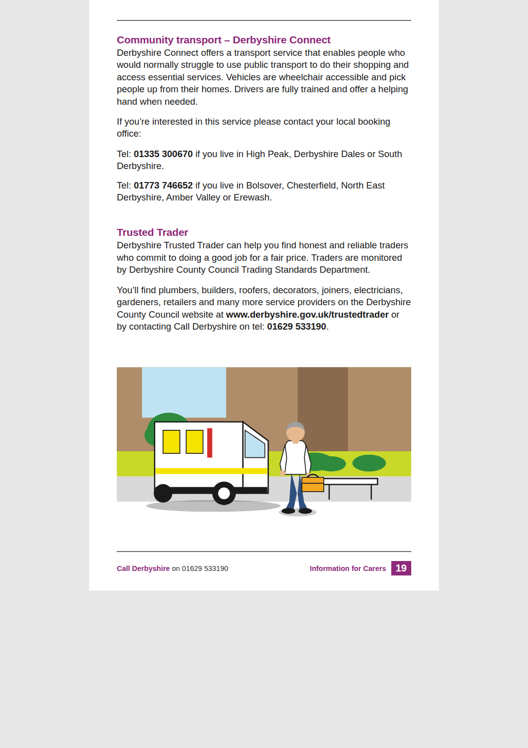Community transport – Derbyshire Connect
Derbyshire Connect offers a transport service that enables people who would normally struggle to use public transport to do their shopping and access essential services. Vehicles are wheelchair accessible and pick people up from their homes. Drivers are fully trained and offer a helping hand when needed.
If you’re interested in this service please contact your local booking office:
Tel: 01335 300670 if you live in High Peak, Derbyshire Dales or South Derbyshire.
Tel: 01773 746652 if you live in Bolsover, Chesterfield, North East Derbyshire, Amber Valley or Erewash.
Trusted Trader
Derbyshire Trusted Trader can help you find honest and reliable traders who commit to doing a good job for a fair price. Traders are monitored by Derbyshire County Council Trading Standards Department.
You’ll find plumbers, builders, roofers, decorators, joiners, electricians, gardeners, retailers and many more service providers on the Derbyshire County Council website at www.derbyshire.gov.uk/trustedtrader or by contacting Call Derbyshire on tel: 01629 533190.
Call Derbyshire on 01629 533190
Information for Carers 19